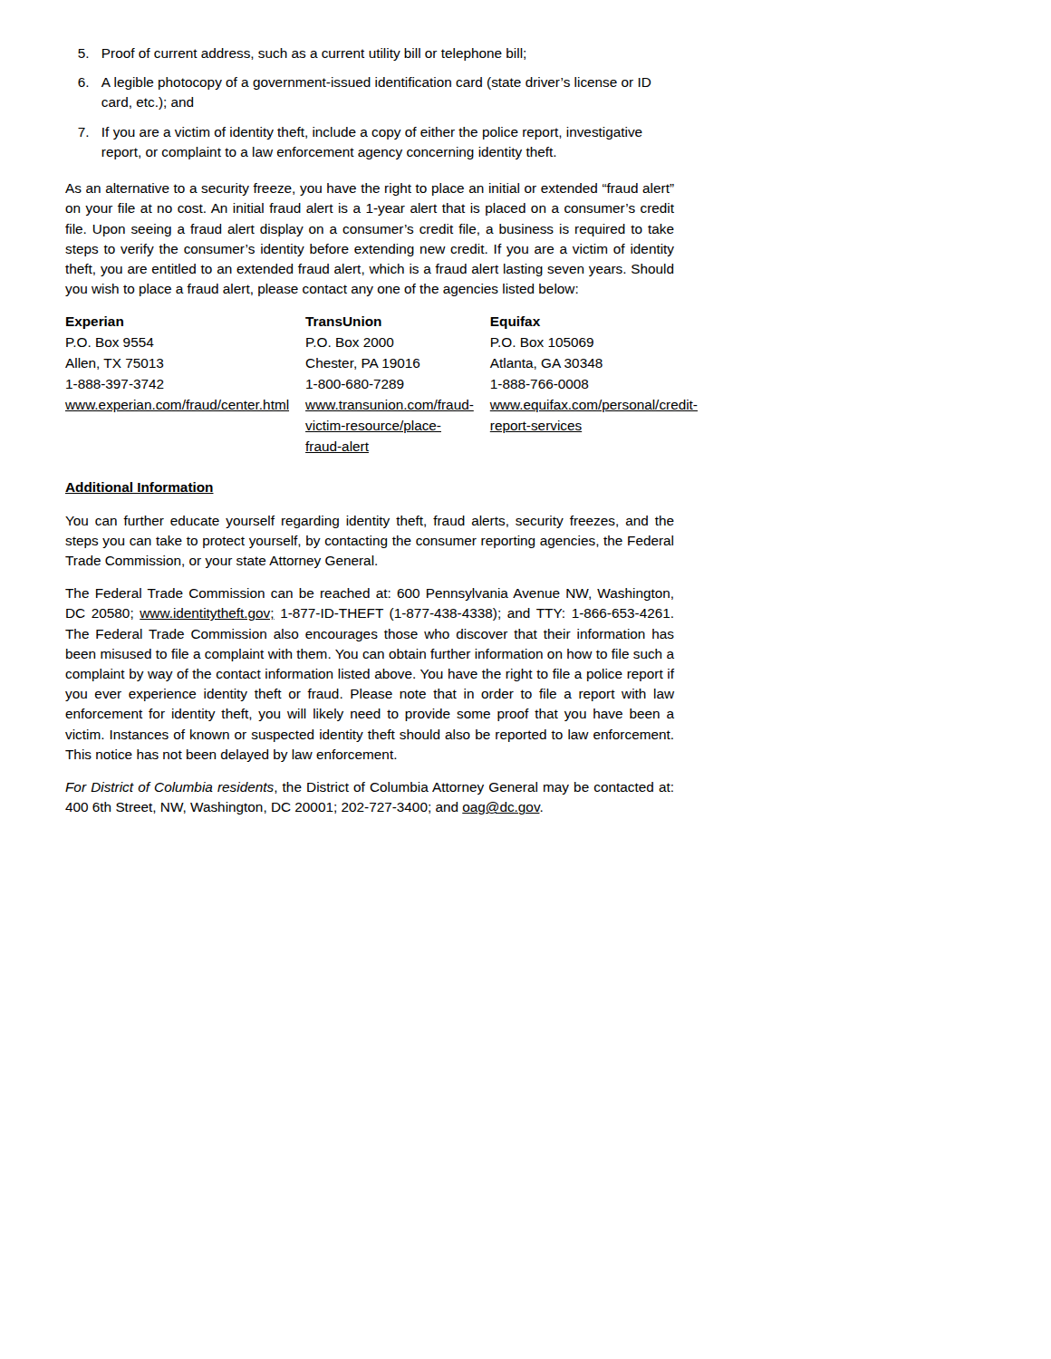5. Proof of current address, such as a current utility bill or telephone bill;
6. A legible photocopy of a government-issued identification card (state driver’s license or ID card, etc.); and
7. If you are a victim of identity theft, include a copy of either the police report, investigative report, or complaint to a law enforcement agency concerning identity theft.
As an alternative to a security freeze, you have the right to place an initial or extended “fraud alert” on your file at no cost. An initial fraud alert is a 1-year alert that is placed on a consumer’s credit file. Upon seeing a fraud alert display on a consumer’s credit file, a business is required to take steps to verify the consumer’s identity before extending new credit. If you are a victim of identity theft, you are entitled to an extended fraud alert, which is a fraud alert lasting seven years. Should you wish to place a fraud alert, please contact any one of the agencies listed below:
| Experian P.O. Box 9554 Allen, TX 75013 1-888-397-3742 www.experian.com/fraud/center.html | TransUnion P.O. Box 2000 Chester, PA 19016 1-800-680-7289 www.transunion.com/fraud-victim-resource/place-fraud-alert | Equifax P.O. Box 105069 Atlanta, GA 30348 1-888-766-0008 www.equifax.com/personal/credit-report-services |
Additional Information
You can further educate yourself regarding identity theft, fraud alerts, security freezes, and the steps you can take to protect yourself, by contacting the consumer reporting agencies, the Federal Trade Commission, or your state Attorney General.
The Federal Trade Commission can be reached at: 600 Pennsylvania Avenue NW, Washington, DC 20580; www.identitytheft.gov; 1-877-ID-THEFT (1-877-438-4338); and TTY: 1-866-653-4261. The Federal Trade Commission also encourages those who discover that their information has been misused to file a complaint with them. You can obtain further information on how to file such a complaint by way of the contact information listed above. You have the right to file a police report if you ever experience identity theft or fraud. Please note that in order to file a report with law enforcement for identity theft, you will likely need to provide some proof that you have been a victim. Instances of known or suspected identity theft should also be reported to law enforcement. This notice has not been delayed by law enforcement.
For District of Columbia residents, the District of Columbia Attorney General may be contacted at: 400 6th Street, NW, Washington, DC 20001; 202-727-3400; and oag@dc.gov.